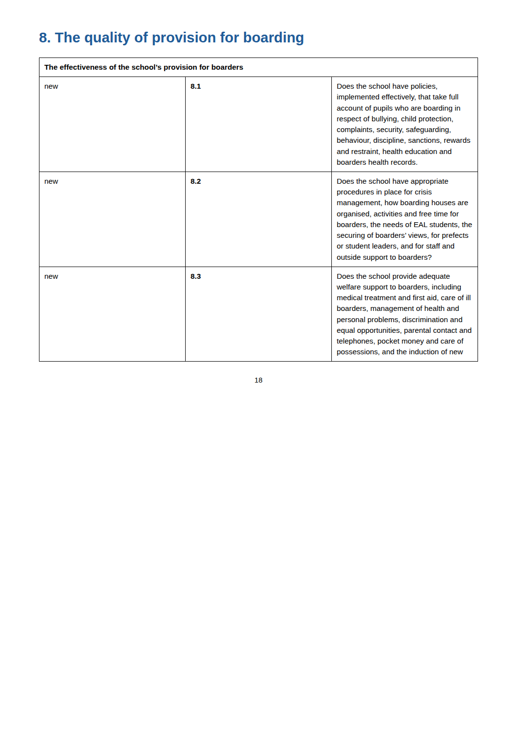8. The quality of provision for boarding
| The effectiveness of the school’s provision for boarders |
| --- |
| new | 8.1 | Does the school have policies, implemented effectively, that take full account of pupils who are boarding in respect of bullying, child protection, complaints, security, safeguarding, behaviour, discipline, sanctions, rewards and restraint, health education and boarders health records. |
| new | 8.2 | Does the school have appropriate procedures in place for crisis management, how boarding houses are organised, activities and free time for boarders, the needs of EAL students, the securing of boarders’ views, for prefects or student leaders, and for staff and outside support to boarders? |
| new | 8.3 | Does the school provide adequate welfare support to boarders, including medical treatment and first aid, care of ill boarders, management of health and personal problems, discrimination and equal opportunities, parental contact and telephones, pocket money and care of possessions, and the induction of new |
18